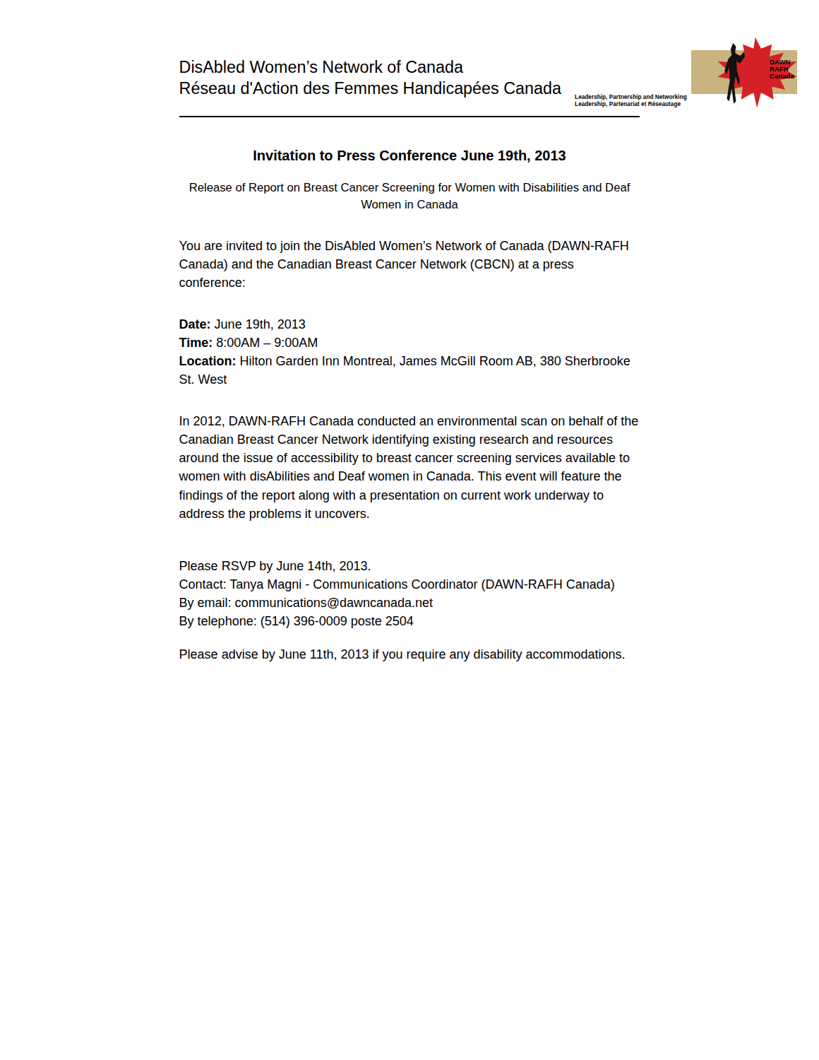DisAbled Women’s Network of Canada
Réseau d'Action des Femmes Handicapées Canada
Leadership, Partnership and Networking
Leadership, Partenariat et Réseautage
DAWN
RAFH
Canada
Invitation to Press Conference June 19th, 2013
Release of Report on Breast Cancer Screening for Women with Disabilities and Deaf Women in Canada
You are invited to join the DisAbled Women’s Network of Canada (DAWN-RAFH Canada) and the Canadian Breast Cancer Network (CBCN) at a press conference:
Date: June 19th, 2013
Time: 8:00AM – 9:00AM
Location: Hilton Garden Inn Montreal, James McGill Room AB, 380 Sherbrooke St. West
In 2012, DAWN-RAFH Canada conducted an environmental scan on behalf of the Canadian Breast Cancer Network identifying existing research and resources around the issue of accessibility to breast cancer screening services available to women with disAbilities and Deaf women in Canada. This event will feature the findings of the report along with a presentation on current work underway to address the problems it uncovers.
Please RSVP by June 14th, 2013. Contact: Tanya Magni - Communications Coordinator (DAWN-RAFH Canada) By email: communications@dawncanada.net By telephone: (514) 396-0009 poste 2504
Please advise by June 11th, 2013 if you require any disability accommodations.